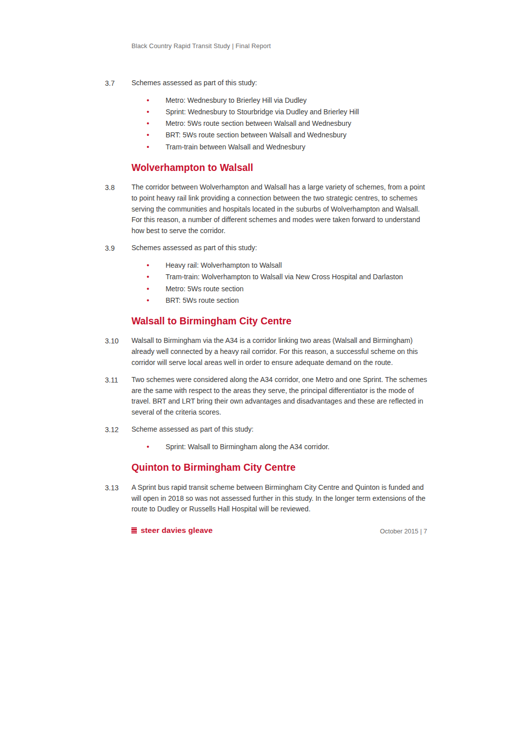Black Country Rapid Transit Study | Final Report
3.7
Schemes assessed as part of this study:
Metro: Wednesbury to Brierley Hill via Dudley
Sprint: Wednesbury to Stourbridge via Dudley and Brierley Hill
Metro: 5Ws route section between Walsall and Wednesbury
BRT: 5Ws route section between Walsall and Wednesbury
Tram-train between Walsall and Wednesbury
Wolverhampton to Walsall
3.8
The corridor between Wolverhampton and Walsall has a large variety of schemes, from a point to point heavy rail link providing a connection between the two strategic centres, to schemes serving the communities and hospitals located in the suburbs of Wolverhampton and Walsall. For this reason, a number of different schemes and modes were taken forward to understand how best to serve the corridor.
3.9
Schemes assessed as part of this study:
Heavy rail: Wolverhampton to Walsall
Tram-train: Wolverhampton to Walsall via New Cross Hospital and Darlaston
Metro: 5Ws route section
BRT: 5Ws route section
Walsall to Birmingham City Centre
3.10
Walsall to Birmingham via the A34 is a corridor linking two areas (Walsall and Birmingham) already well connected by a heavy rail corridor. For this reason, a successful scheme on this corridor will serve local areas well in order to ensure adequate demand on the route.
3.11
Two schemes were considered along the A34 corridor, one Metro and one Sprint. The schemes are the same with respect to the areas they serve, the principal differentiator is the mode of travel. BRT and LRT bring their own advantages and disadvantages and these are reflected in several of the criteria scores.
3.12
Scheme assessed as part of this study:
Sprint: Walsall to Birmingham along the A34 corridor.
Quinton to Birmingham City Centre
3.13
A Sprint bus rapid transit scheme between Birmingham City Centre and Quinton is funded and will open in 2018 so was not assessed further in this study. In the longer term extensions of the route to Dudley or Russells Hall Hospital will be reviewed.
steer davies gleave
October 2015 | 7